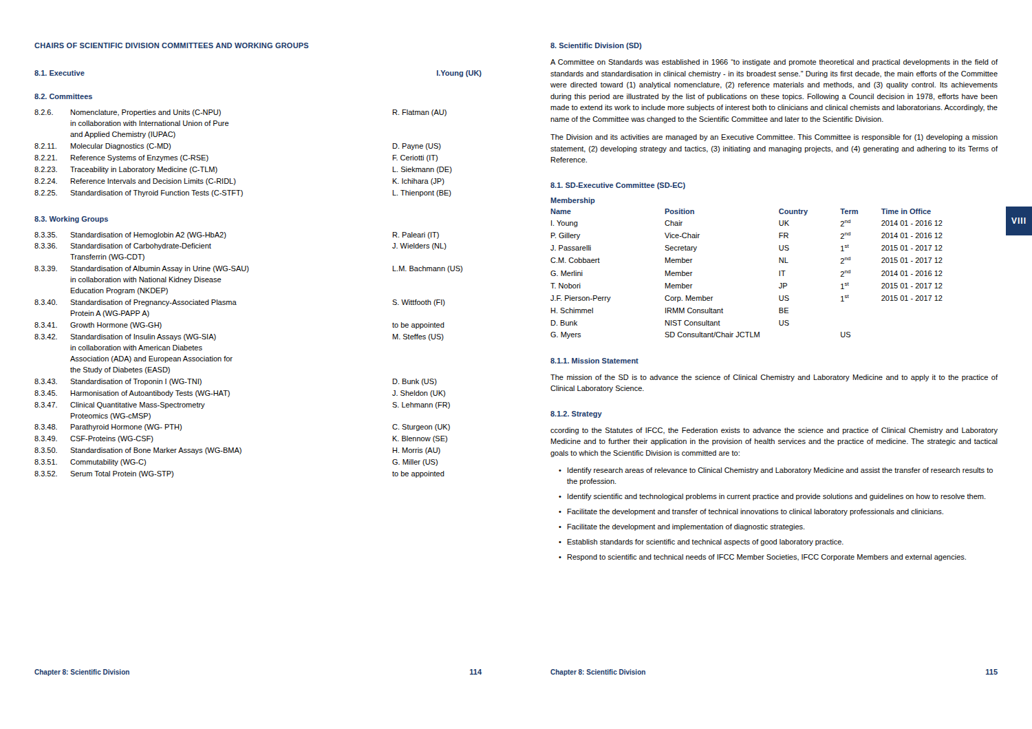CHAIRS OF SCIENTIFIC DIVISION COMMITTEES AND WORKING GROUPS
8.1. Executive I.Young (UK)
8.2. Committees
| 8.2.6. | Nomenclature, Properties and Units (C-NPU) in collaboration with International Union of Pure and Applied Chemistry (IUPAC) | R. Flatman (AU) |
| 8.2.11. | Molecular Diagnostics (C-MD) | D. Payne (US) |
| 8.2.21. | Reference Systems of Enzymes (C-RSE) | F. Ceriotti (IT) |
| 8.2.23. | Traceability in Laboratory Medicine (C-TLM) | L. Siekmann (DE) |
| 8.2.24. | Reference Intervals and Decision Limits (C-RIDL) | K. Ichihara (JP) |
| 8.2.25. | Standardisation of Thyroid Function Tests (C-STFT) | L. Thienpont (BE) |
8.3. Working Groups
| 8.3.35. | Standardisation of Hemoglobin A2 (WG-HbA2) | R. Paleari (IT) |
| 8.3.36. | Standardisation of Carbohydrate-Deficient Transferrin (WG-CDT) | J. Wielders (NL) |
| 8.3.39. | Standardisation of Albumin Assay in Urine (WG-SAU) in collaboration with National Kidney Disease Education Program (NKDEP) | L.M. Bachmann (US) |
| 8.3.40. | Standardisation of Pregnancy-Associated Plasma Protein A (WG-PAPP A) | S. Wittfooth (FI) |
| 8.3.41. | Growth Hormone (WG-GH) | to be appointed |
| 8.3.42. | Standardisation of Insulin Assays (WG-SIA) in collaboration with American Diabetes Association (ADA) and European Association for the Study of Diabetes (EASD) | M. Steffes (US) |
| 8.3.43. | Standardisation of Troponin I (WG-TNI) | D. Bunk (US) |
| 8.3.45. | Harmonisation of Autoantibody Tests (WG-HAT) | J. Sheldon (UK) |
| 8.3.47. | Clinical Quantitative Mass-Spectrometry Proteomics (WG-cMSP) | S. Lehmann (FR) |
| 8.3.48. | Parathyroid Hormone (WG- PTH) | C. Sturgeon (UK) |
| 8.3.49. | CSF-Proteins (WG-CSF) | K. Blennow (SE) |
| 8.3.50. | Standardisation of Bone Marker Assays (WG-BMA) | H. Morris (AU) |
| 8.3.51. | Commutability (WG-C) | G. Miller (US) |
| 8.3.52. | Serum Total Protein (WG-STP) | to be appointed |
Chapter 8: Scientific Division 114
VIII
8. Scientific Division (SD)
A Committee on Standards was established in 1966 “to instigate and promote theoretical and practical developments in the field of standards and standardisation in clinical chemistry - in its broadest sense.” During its first decade, the main efforts of the Committee were directed toward (1) analytical nomenclature, (2) reference materials and methods, and (3) quality control. Its achievements during this period are illustrated by the list of publications on these topics. Following a Council decision in 1978, efforts have been made to extend its work to include more subjects of interest both to clinicians and clinical chemists and laboratorians. Accordingly, the name of the Committee was changed to the Scientific Committee and later to the Scientific Division.
The Division and its activities are managed by an Executive Committee. This Committee is responsible for (1) developing a mission statement, (2) developing strategy and tactics, (3) initiating and managing projects, and (4) generating and adhering to its Terms of Reference.
8.1. SD-Executive Committee (SD-EC)
Membership
| Name | Position | Country | Term | Time in Office |
| --- | --- | --- | --- | --- |
| I. Young | Chair | UK | 2 nd | 2014 01 - 2016 12 |
| P. Gillery | Vice-Chair | FR | 2 nd | 2014 01 - 2016 12 |
| J. Passarelli | Secretary | US | 1 st | 2015 01 - 2017 12 |
| C.M. Cobbaert | Member | NL | 2 nd | 2015 01 - 2017 12 |
| G. Merlini | Member | IT | 2 nd | 2014 01 - 2016 12 |
| T. Nobori | Member | JP | 1 st | 2015 01 - 2017 12 |
| J.F. Pierson-Perry | Corp. Member | US | 1 st | 2015 01 - 2017 12 |
| H. Schimmel | IRMM Consultant | BE | | |
| D. Bunk | NIST Consultant | US | | |
| G. Myers | SD Consultant/Chair JCTLM | US | |
8.1.1. Mission Statement
The mission of the SD is to advance the science of Clinical Chemistry and Laboratory Medicine and to apply it to the practice of Clinical Laboratory Science.
8.1.2. Strategy
ccording to the Statutes of IFCC, the Federation exists to advance the science and practice of Clinical Chemistry and Laboratory Medicine and to further their application in the provision of health services and the practice of medicine. The strategic and tactical goals to which the Scientific Division is committed are to:
Identify research areas of relevance to Clinical Chemistry and Laboratory Medicine and assist the transfer of research results to the profession.
Identify scientific and technological problems in current practice and provide solutions and guidelines on how to resolve them.
Facilitate the development and transfer of technical innovations to clinical laboratory professionals and clinicians.
Facilitate the development and implementation of diagnostic strategies.
Establish standards for scientific and technical aspects of good laboratory practice.
Respond to scientific and technical needs of IFCC Member Societies, IFCC Corporate Members and external agencies.
Chapter 8: Scientific Division 115